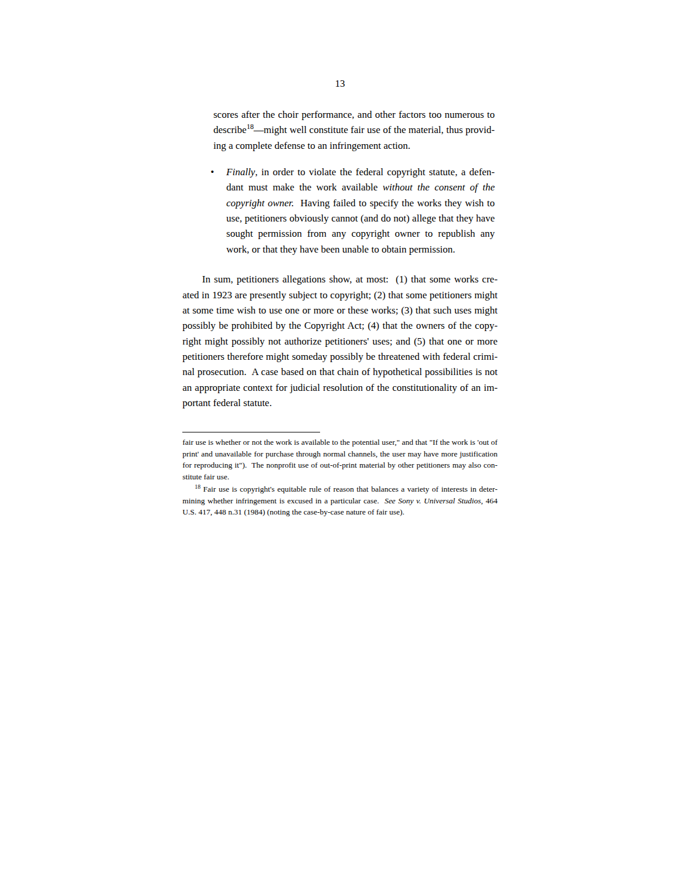13
scores after the choir performance, and other factors too numerous to describe18—might well constitute fair use of the material, thus providing a complete defense to an infringement action.
Finally, in order to violate the federal copyright statute, a defendant must make the work available without the consent of the copyright owner. Having failed to specify the works they wish to use, petitioners obviously cannot (and do not) allege that they have sought permission from any copyright owner to republish any work, or that they have been unable to obtain permission.
In sum, petitioners allegations show, at most: (1) that some works created in 1923 are presently subject to copyright; (2) that some petitioners might at some time wish to use one or more or these works; (3) that such uses might possibly be prohibited by the Copyright Act; (4) that the owners of the copyright might possibly not authorize petitioners' uses; and (5) that one or more petitioners therefore might someday possibly be threatened with federal criminal prosecution. A case based on that chain of hypothetical possibilities is not an appropriate context for judicial resolution of the constitutionality of an important federal statute.
fair use is whether or not the work is available to the potential user," and that "If the work is 'out of print' and unavailable for purchase through normal channels, the user may have more justification for reproducing it"). The nonprofit use of out-of-print material by other petitioners may also constitute fair use.
18 Fair use is copyright's equitable rule of reason that balances a variety of interests in determining whether infringement is excused in a particular case. See Sony v. Universal Studios, 464 U.S. 417, 448 n.31 (1984) (noting the case-by-case nature of fair use).